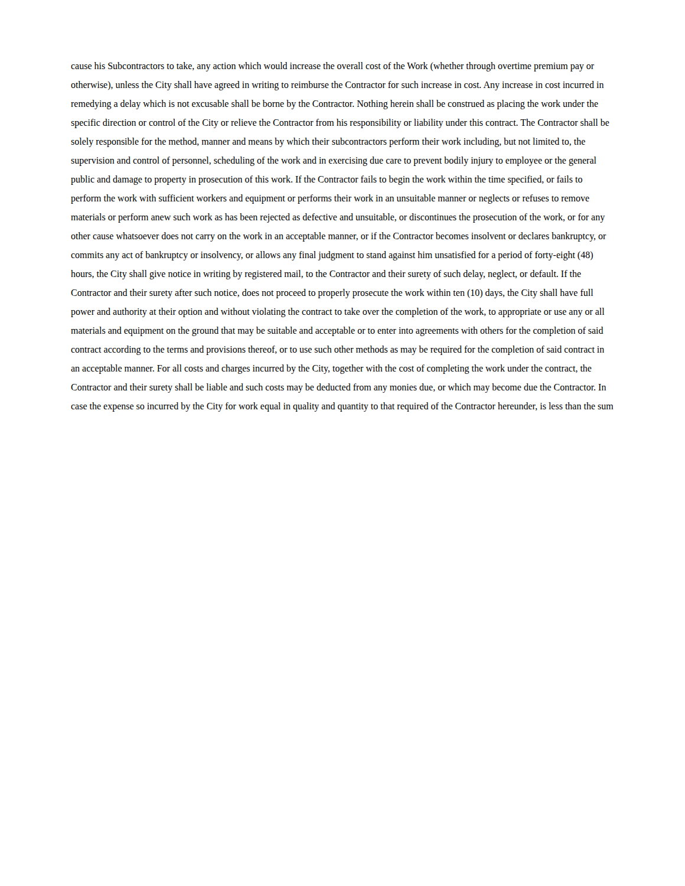cause his Subcontractors to take, any action which would increase the overall cost of the Work (whether through overtime premium pay or otherwise), unless the City shall have agreed in writing to reimburse the Contractor for such increase in cost. Any increase in cost incurred in remedying a delay which is not excusable shall be borne by the Contractor. Nothing herein shall be construed as placing the work under the specific direction or control of the City or relieve the Contractor from his responsibility or liability under this contract. The Contractor shall be solely responsible for the method, manner and means by which their subcontractors perform their work including, but not limited to, the supervision and control of personnel, scheduling of the work and in exercising due care to prevent bodily injury to employee or the general public and damage to property in prosecution of this work. If the Contractor fails to begin the work within the time specified, or fails to perform the work with sufficient workers and equipment or performs their work in an unsuitable manner or neglects or refuses to remove materials or perform anew such work as has been rejected as defective and unsuitable, or discontinues the prosecution of the work, or for any other cause whatsoever does not carry on the work in an acceptable manner, or if the Contractor becomes insolvent or declares bankruptcy, or commits any act of bankruptcy or insolvency, or allows any final judgment to stand against him unsatisfied for a period of forty-eight (48) hours, the City shall give notice in writing by registered mail, to the Contractor and their surety of such delay, neglect, or default. If the Contractor and their surety after such notice, does not proceed to properly prosecute the work within ten (10) days, the City shall have full power and authority at their option and without violating the contract to take over the completion of the work, to appropriate or use any or all materials and equipment on the ground that may be suitable and acceptable or to enter into agreements with others for the completion of said contract according to the terms and provisions thereof, or to use such other methods as may be required for the completion of said contract in an acceptable manner. For all costs and charges incurred by the City, together with the cost of completing the work under the contract, the Contractor and their surety shall be liable and such costs may be deducted from any monies due, or which may become due the Contractor. In case the expense so incurred by the City for work equal in quality and quantity to that required of the Contractor hereunder, is less than the sum